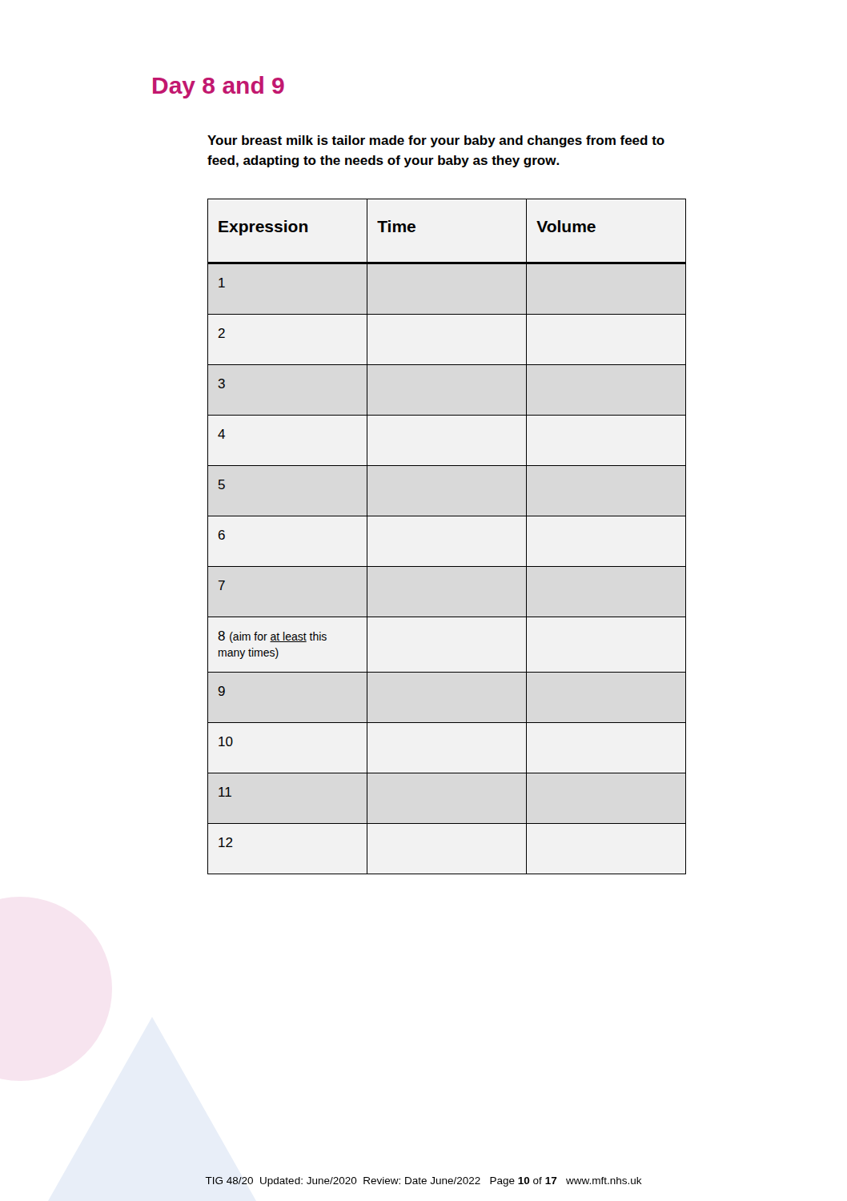Day 8 and 9
Your breast milk is tailor made for your baby and changes from feed to feed, adapting to the needs of your baby as they grow.
| Expression | Time | Volume |
| --- | --- | --- |
| 1 | | |
| 2 | | |
| 3 | | |
| 4 | | |
| 5 | | |
| 6 | | |
| 7 | | |
| 8 (aim for at least this many times) | | |
| 9 | | |
| 10 | | |
| 11 | | |
| 12 | | |
TIG 48/20 Updated: June/2020 Review: Date June/2022 Page 10 of 17 www.mft.nhs.uk